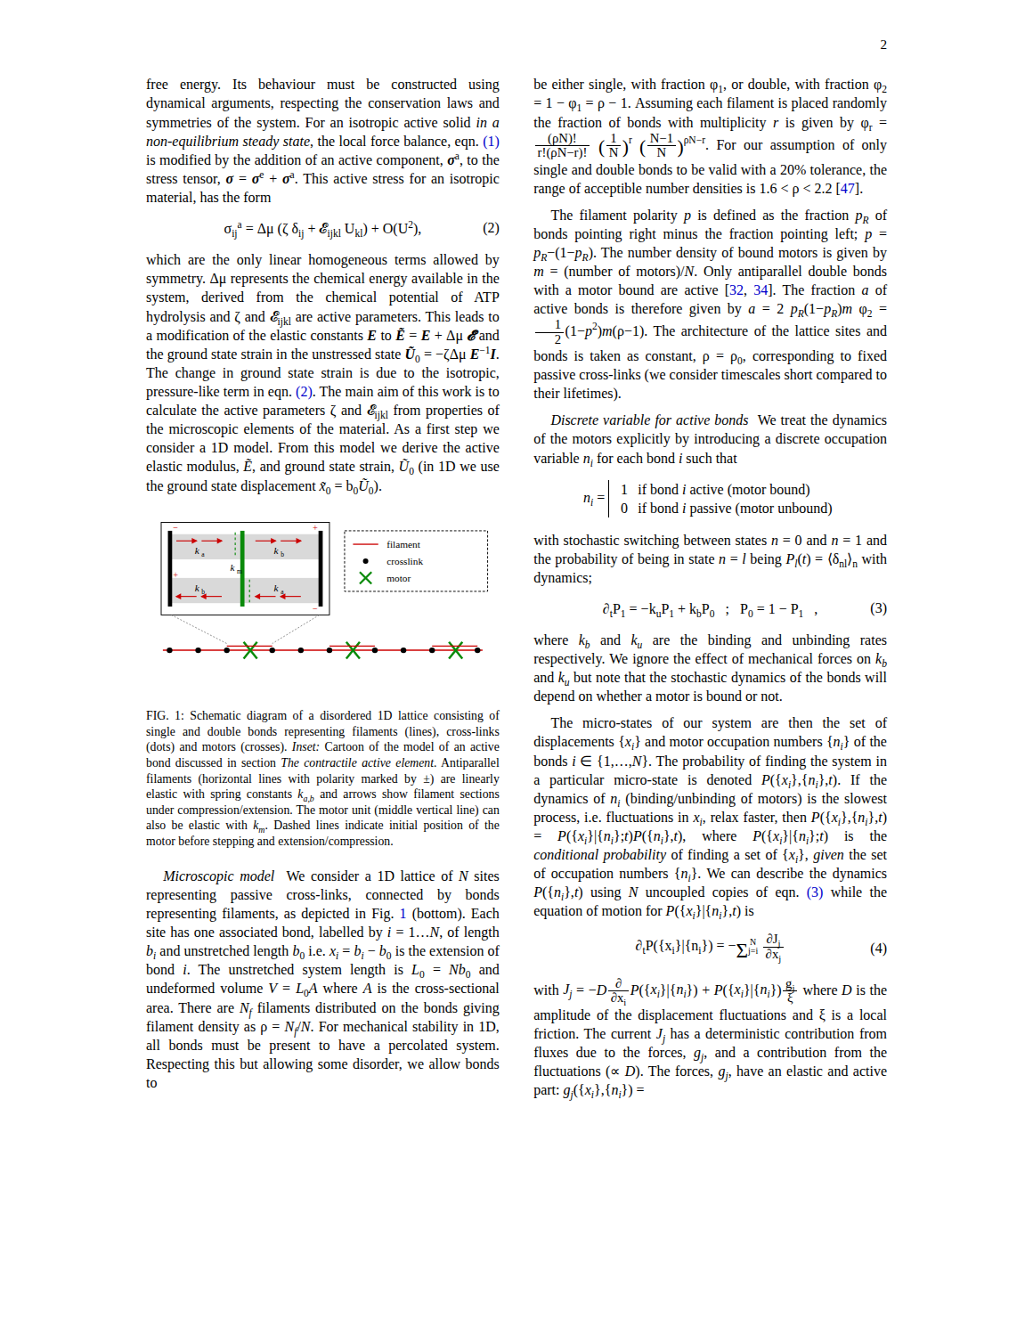2
free energy. Its behaviour must be constructed using dynamical arguments, respecting the conservation laws and symmetries of the system. For an isotropic active solid in a non-equilibrium steady state, the local force balance, eqn. (1) is modified by the addition of an active component, σa, to the stress tensor, σ = σe + σa. This active stress for an isotropic material, has the form
σija = Δμ (ζ δij + 𝓔ijkl Ukl) + O(U2), (2)
which are the only linear homogeneous terms allowed by symmetry. Δμ represents the chemical energy available in the system, derived from the chemical potential of ATP hydrolysis and ζ and 𝓔ijkl are active parameters. This leads to a modification of the elastic constants E to Ẽ = E + Δμ 𝓔 and the ground state strain in the unstressed state Ũ0 = −ζΔμ E−1I. The change in ground state strain is due to the isotropic, pressure-like term in eqn. (2). The main aim of this work is to calculate the active parameters ζ and 𝓔ijkl from properties of the microscopic elements of the material. As a first step we consider a 1D model. From this model we derive the active elastic modulus, Ẽ, and ground state strain, Ũ0 (in 1D we use the ground state displacement x̃0 = b0Ũ0).
− + + − ka kb kb ka km filament crosslink motor
FIG. 1: Schematic diagram of a disordered 1D lattice consisting of single and double bonds representing filaments (lines), cross-links (dots) and motors (crosses). Inset: Cartoon of the model of an active bond discussed in section The contractile active element. Antiparallel filaments (horizontal lines with polarity marked by ±) are linearly elastic with spring constants ka,b and arrows show filament sections under compression/extension. The motor unit (middle vertical line) can also be elastic with km. Dashed lines indicate initial position of the motor before stepping and extension/compression.
Microscopic model We consider a 1D lattice of N sites representing passive cross-links, connected by bonds representing filaments, as depicted in Fig. 1 (bottom). Each site has one associated bond, labelled by i = 1…N, of length bi and unstretched length b0 i.e. xi = bi − b0 is the extension of bond i. The unstretched system length is L0 = Nb0 and undeformed volume V = L0A where A is the cross-sectional area. There are Nf filaments distributed on the bonds giving filament density as ρ = Nf/N. For mechanical stability in 1D, all bonds must be present to have a percolated system. Respecting this but allowing some disorder, we allow bonds to
be either single, with fraction φ1, or double, with fraction φ2 = 1 − φ1 = ρ − 1. Assuming each filament is placed randomly the fraction of bonds with multiplicity r is given by φr = (ρN)!r!(ρN−r)! (1 N)r (N−1 N)ρN−r. For our assumption of only single and double bonds to be valid with a 20% tolerance, the range of acceptible number densities is 1.6 < ρ < 2.2 [47].
The filament polarity p is defined as the fraction pR of bonds pointing right minus the fraction pointing left; p = pR−(1−pR). The number density of bound motors is given by m = (number of motors)/N. Only antiparallel double bonds with a motor bound are active [32, 34]. The fraction a of active bonds is therefore given by a = 2 pR(1−pR)m φ2 = 12(1−p2)m(ρ−1). The architecture of the lattice sites and bonds is taken as constant, ρ = ρ0, corresponding to fixed passive cross-links (we consider timescales short compared to their lifetimes).
Discrete variable for active bonds We treat the dynamics of the motors explicitly by introducing a discrete occupation variable ni for each bond i such that
ni = 1 if bond i active (motor bound) 0 if bond i passive (motor unbound)
with stochastic switching between states n = 0 and n = 1 and the probability of being in state n = l being Pl(t) = ⟨δnl⟩n with dynamics;
∂tP1 = −kuP1 + kbP0 ; P0 = 1 − P1 , (3)
where kb and ku are the binding and unbinding rates respectively. We ignore the effect of mechanical forces on kb and ku but note that the stochastic dynamics of the bonds will depend on whether a motor is bound or not.
The micro-states of our system are then the set of displacements {xi} and motor occupation numbers {ni} of the bonds i ∈ {1,…,N}. The probability of finding the system in a particular micro-state is denoted P({xi},{ni},t). If the dynamics of ni (binding/unbinding of motors) is the slowest process, i.e. fluctuations in xi, relax faster, then P({xi},{ni},t) = P({xi}|{ni};t)P({ni},t), where P({xi}|{ni};t) is the conditional probability of finding a set of {xi}, given the set of occupation numbers {ni}. We can describe the dynamics P({ni},t) using N uncoupled copies of eqn. (3) while the equation of motion for P({xi}|{ni},t) is
∂tP({xi}|{ni}) = −ΣN
j=i ∂Jj∂xj (4)
with Jj = −D∂∂xi P({xi}|{ni}) + P({xi}|{ni})gj ξ where D is the amplitude of the displacement fluctuations and ξ is a local friction. The current Jj has a deterministic contribution from fluxes due to the forces, gj, and a contribution from the fluctuations (∝ D). The forces, gj, have an elastic and active part: gj({xi},{ni}) =